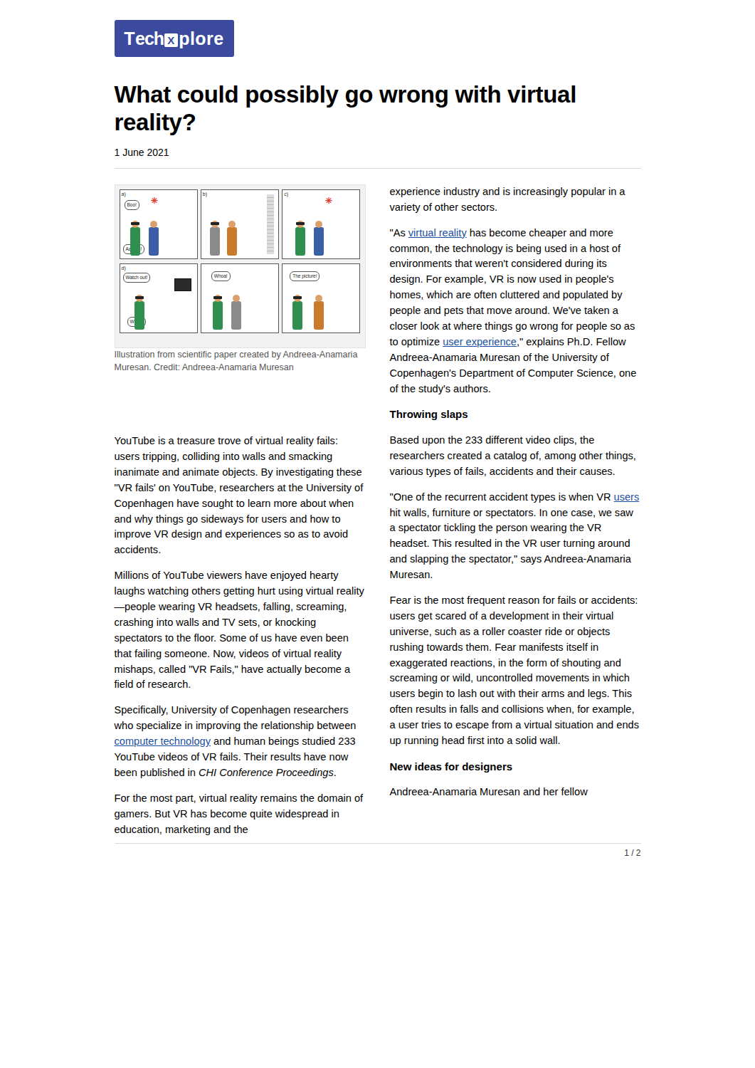Tech Xplore
What could possibly go wrong with virtual reality?
1 June 2021
a) Boo! Aaargh!
✳
b)
c)
✳
d) Watch out! What?
Whoa!
The picture!
Illustration from scientific paper created by Andreea-Anamaria Muresan. Credit: Andreea-Anamaria Muresan
YouTube is a treasure trove of virtual reality fails: users tripping, colliding into walls and smacking inanimate and animate objects. By investigating these "VR fails' on YouTube, researchers at the University of Copenhagen have sought to learn more about when and why things go sideways for users and how to improve VR design and experiences so as to avoid accidents.
Millions of YouTube viewers have enjoyed hearty laughs watching others getting hurt using virtual reality—people wearing VR headsets, falling, screaming, crashing into walls and TV sets, or knocking spectators to the floor. Some of us have even been that failing someone. Now, videos of virtual reality mishaps, called "VR Fails," have actually become a field of research.
Specifically, University of Copenhagen researchers who specialize in improving the relationship between computer technology and human beings studied 233 YouTube videos of VR fails. Their results have now been published in CHI Conference Proceedings.
For the most part, virtual reality remains the domain of gamers. But VR has become quite widespread in education, marketing and the
experience industry and is increasingly popular in a variety of other sectors.
"As virtual reality has become cheaper and more common, the technology is being used in a host of environments that weren't considered during its design. For example, VR is now used in people's homes, which are often cluttered and populated by people and pets that move around. We've taken a closer look at where things go wrong for people so as to optimize user experience," explains Ph.D. Fellow Andreea-Anamaria Muresan of the University of Copenhagen's Department of Computer Science, one of the study's authors.
Throwing slaps
Based upon the 233 different video clips, the researchers created a catalog of, among other things, various types of fails, accidents and their causes.
"One of the recurrent accident types is when VR users hit walls, furniture or spectators. In one case, we saw a spectator tickling the person wearing the VR headset. This resulted in the VR user turning around and slapping the spectator," says Andreea-Anamaria Muresan.
Fear is the most frequent reason for fails or accidents: users get scared of a development in their virtual universe, such as a roller coaster ride or objects rushing towards them. Fear manifests itself in exaggerated reactions, in the form of shouting and screaming or wild, uncontrolled movements in which users begin to lash out with their arms and legs. This often results in falls and collisions when, for example, a user tries to escape from a virtual situation and ends up running head first into a solid wall.
New ideas for designers
Andreea-Anamaria Muresan and her fellow
1 / 2